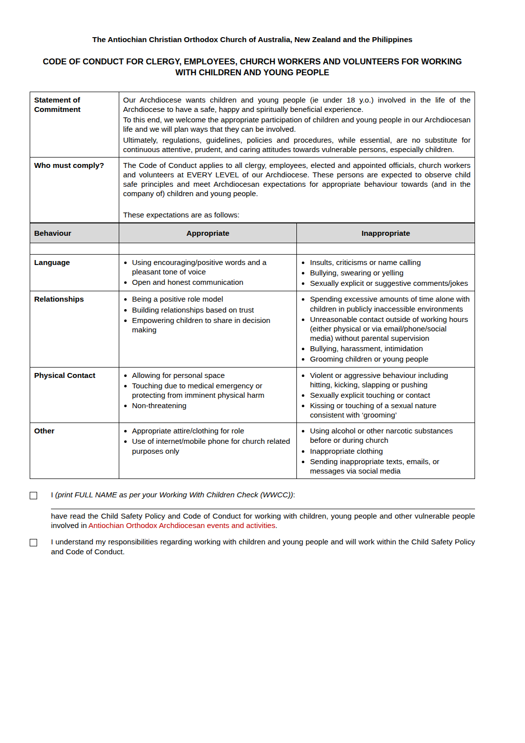The Antiochian Christian Orthodox Church of Australia, New Zealand and the Philippines
CODE OF CONDUCT FOR CLERGY, EMPLOYEES, CHURCH WORKERS AND VOLUNTEERS FOR WORKING WITH CHILDREN AND YOUNG PEOPLE
| Statement of Commitment | Our Archdiocese wants children and young people (ie under 18 y.o.) involved in the life of the Archdiocese to have a safe, happy and spiritually beneficial experience. To this end, we welcome the appropriate participation of children and young people in our Archdiocesan life and we will plan ways that they can be involved. Ultimately, regulations, guidelines, policies and procedures, while essential, are no substitute for continuous attentive, prudent, and caring attitudes towards vulnerable persons, especially children. |
| Who must comply? | The Code of Conduct applies to all clergy, employees, elected and appointed officials, church workers and volunteers at EVERY LEVEL of our Archdiocese. These persons are expected to observe child safe principles and meet Archdiocesan expectations for appropriate behaviour towards (and in the company of) children and young people. These expectations are as follows: |
| Behaviour | Appropriate | Inappropriate |
| --- | --- | --- |
| Language | Using encouraging/positive words and a pleasant tone of voice Open and honest communication | Insults, criticisms or name calling Bullying, swearing or yelling Sexually explicit or suggestive comments/jokes |
| Relationships | Being a positive role model Building relationships based on trust Empowering children to share in decision making | Spending excessive amounts of time alone with children in publicly inaccessible environments Unreasonable contact outside of working hours (either physical or via email/phone/social media) without parental supervision Bullying, harassment, intimidation Grooming children or young people |
| Physical Contact | Allowing for personal space Touching due to medical emergency or protecting from imminent physical harm Non-threatening | Violent or aggressive behaviour including hitting, kicking, slapping or pushing Sexually explicit touching or contact Kissing or touching of a sexual nature consistent with ‘grooming’ |
| Other | Appropriate attire/clothing for role Use of internet/mobile phone for church related purposes only | Using alcohol or other narcotic substances before or during church Inappropriate clothing Sending inappropriate texts, emails, or messages via social media |
I (print FULL NAME as per your Working With Children Check (WWCC)):
have read the Child Safety Policy and Code of Conduct for working with children, young people and other vulnerable people involved in Antiochian Orthodox Archdiocesan events and activities.
I understand my responsibilities regarding working with children and young people and will work within the Child Safety Policy and Code of Conduct.